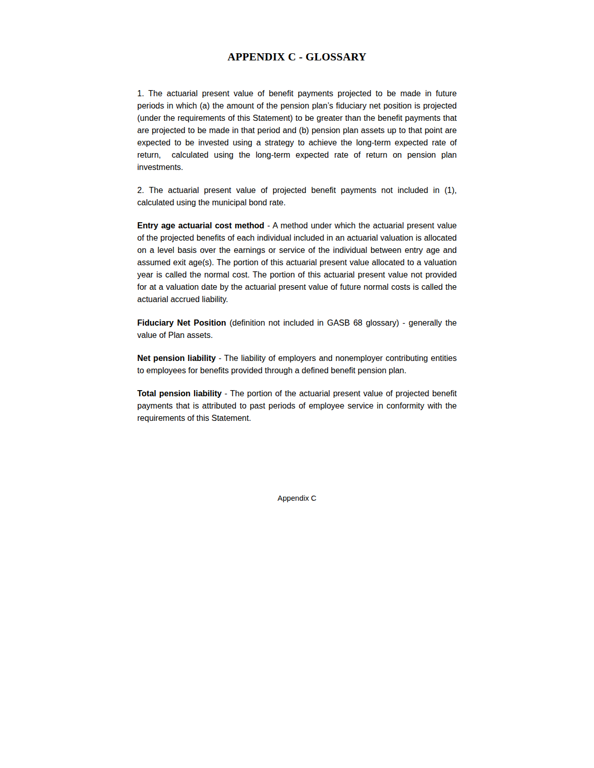APPENDIX C - GLOSSARY
1. The actuarial present value of benefit payments projected to be made in future periods in which (a) the amount of the pension plan’s fiduciary net position is projected (under the requirements of this Statement) to be greater than the benefit payments that are projected to be made in that period and (b) pension plan assets up to that point are expected to be invested using a strategy to achieve the long-term expected rate of return, calculated using the long-term expected rate of return on pension plan investments.
2. The actuarial present value of projected benefit payments not included in (1), calculated using the municipal bond rate.
Entry age actuarial cost method - A method under which the actuarial present value of the projected benefits of each individual included in an actuarial valuation is allocated on a level basis over the earnings or service of the individual between entry age and assumed exit age(s). The portion of this actuarial present value allocated to a valuation year is called the normal cost. The portion of this actuarial present value not provided for at a valuation date by the actuarial present value of future normal costs is called the actuarial accrued liability.
Fiduciary Net Position (definition not included in GASB 68 glossary) - generally the value of Plan assets.
Net pension liability - The liability of employers and nonemployer contributing entities to employees for benefits provided through a defined benefit pension plan.
Total pension liability - The portion of the actuarial present value of projected benefit payments that is attributed to past periods of employee service in conformity with the requirements of this Statement.
Appendix C